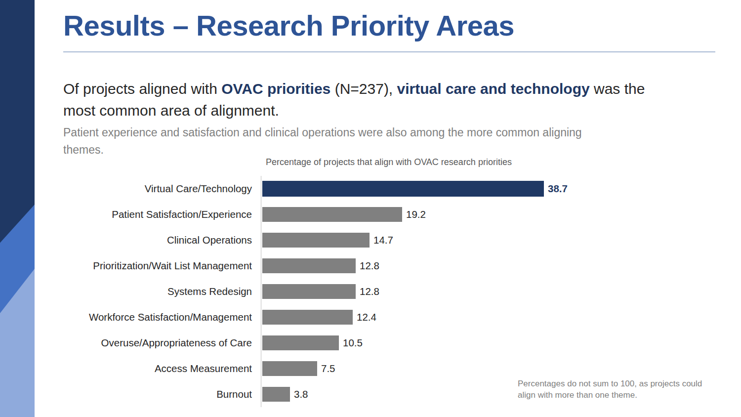Results – Research Priority Areas
Of projects aligned with OVAC priorities (N=237), virtual care and technology was the most common area of alignment.
Patient experience and satisfaction and clinical operations were also among the more common aligning themes.
Percentage of projects that align with OVAC research priorities
Virtual Care/Technology
38.7
Patient Satisfaction/Experience
19.2
Clinical Operations
14.7
Prioritization/Wait List Management
12.8
Systems Redesign
12.8
Workforce Satisfaction/Management
12.4
Overuse/Appropriateness of Care
10.5
Access Measurement
7.5
Burnout
3.8
Percentages do not sum to 100, as projects could align with more than one theme.